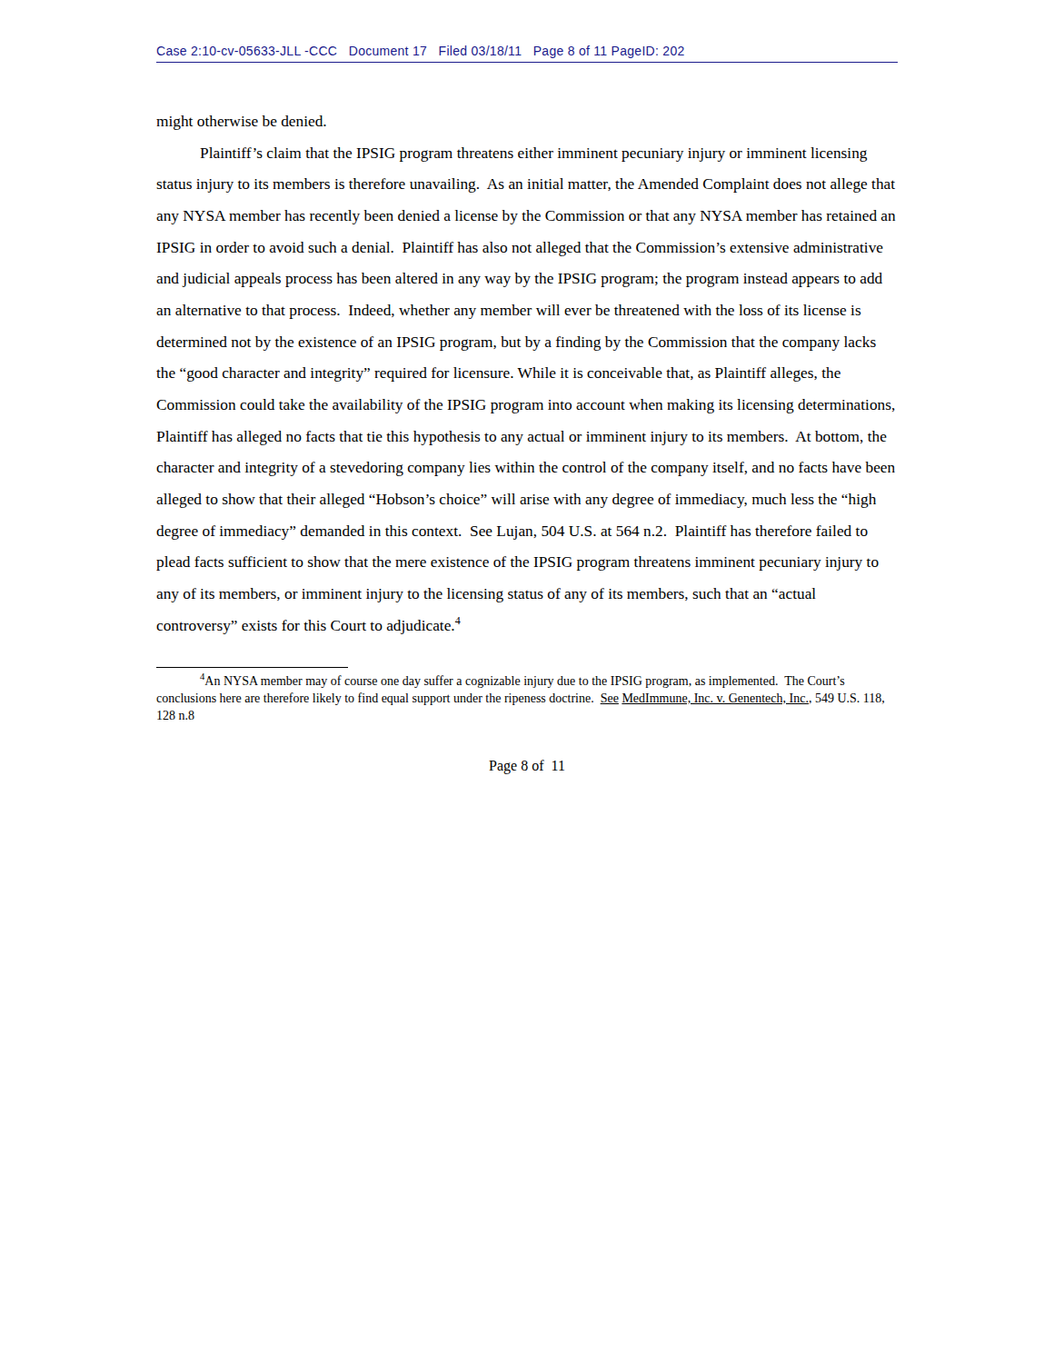Case 2:10-cv-05633-JLL -CCC Document 17 Filed 03/18/11 Page 8 of 11 PageID: 202
might otherwise be denied.
Plaintiff’s claim that the IPSIG program threatens either imminent pecuniary injury or imminent licensing status injury to its members is therefore unavailing. As an initial matter, the Amended Complaint does not allege that any NYSA member has recently been denied a license by the Commission or that any NYSA member has retained an IPSIG in order to avoid such a denial. Plaintiff has also not alleged that the Commission’s extensive administrative and judicial appeals process has been altered in any way by the IPSIG program; the program instead appears to add an alternative to that process. Indeed, whether any member will ever be threatened with the loss of its license is determined not by the existence of an IPSIG program, but by a finding by the Commission that the company lacks the “good character and integrity” required for licensure. While it is conceivable that, as Plaintiff alleges, the Commission could take the availability of the IPSIG program into account when making its licensing determinations, Plaintiff has alleged no facts that tie this hypothesis to any actual or imminent injury to its members. At bottom, the character and integrity of a stevedoring company lies within the control of the company itself, and no facts have been alleged to show that their alleged “Hobson’s choice” will arise with any degree of immediacy, much less the “high degree of immediacy” demanded in this context. See Lujan, 504 U.S. at 564 n.2. Plaintiff has therefore failed to plead facts sufficient to show that the mere existence of the IPSIG program threatens imminent pecuniary injury to any of its members, or imminent injury to the licensing status of any of its members, such that an “actual controversy” exists for this Court to adjudicate.4
4An NYSA member may of course one day suffer a cognizable injury due to the IPSIG program, as implemented. The Court’s conclusions here are therefore likely to find equal support under the ripeness doctrine. See MedImmune, Inc. v. Genentech, Inc., 549 U.S. 118, 128 n.8
Page 8 of 11